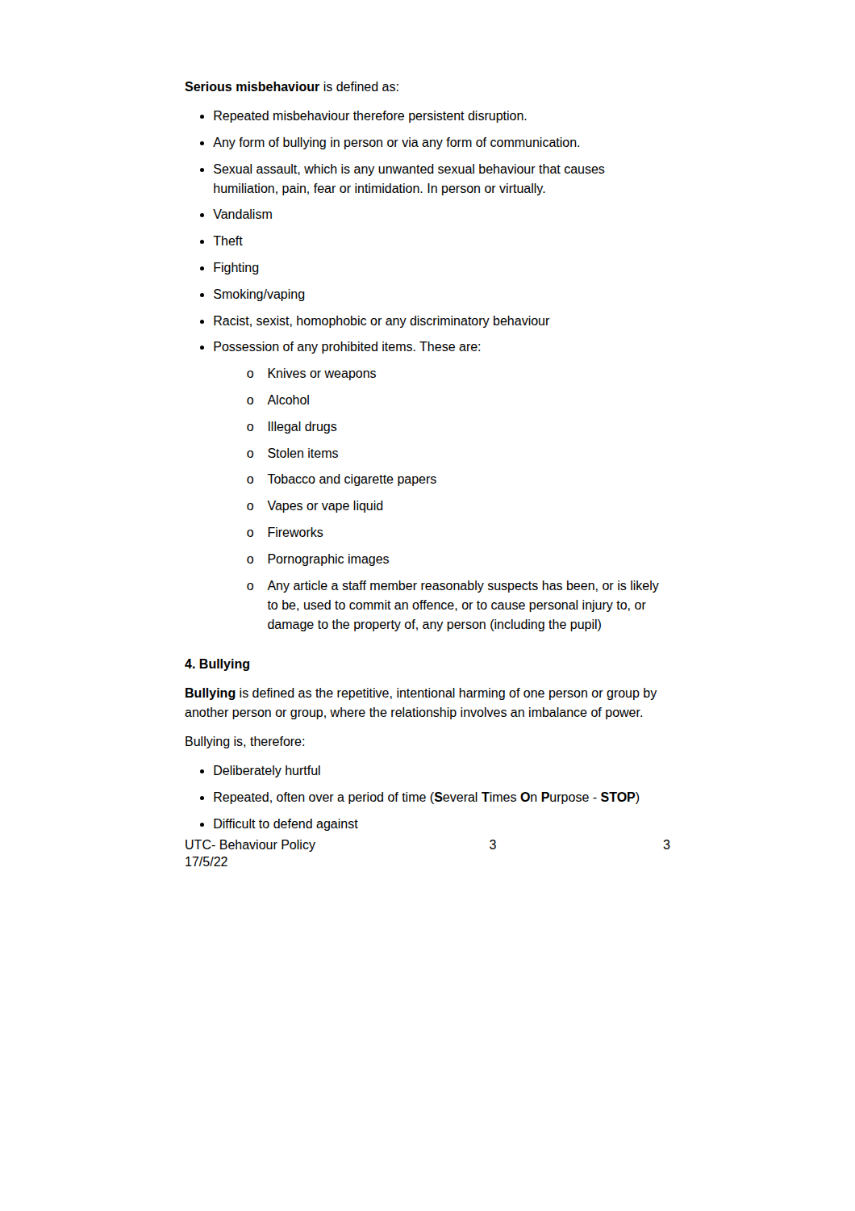Serious misbehaviour is defined as:
Repeated misbehaviour therefore persistent disruption.
Any form of bullying in person or via any form of communication.
Sexual assault, which is any unwanted sexual behaviour that causes humiliation, pain, fear or intimidation. In person or virtually.
Vandalism
Theft
Fighting
Smoking/vaping
Racist, sexist, homophobic or any discriminatory behaviour
Possession of any prohibited items. These are:
Knives or weapons
Alcohol
Illegal drugs
Stolen items
Tobacco and cigarette papers
Vapes or vape liquid
Fireworks
Pornographic images
Any article a staff member reasonably suspects has been, or is likely to be, used to commit an offence, or to cause personal injury to, or damage to the property of, any person (including the pupil)
4. Bullying
Bullying is defined as the repetitive, intentional harming of one person or group by another person or group, where the relationship involves an imbalance of power.
Bullying is, therefore:
Deliberately hurtful
Repeated, often over a period of time (Several Times On Purpose - STOP)
Difficult to defend against
UTC- Behaviour Policy
17/5/22
3
3